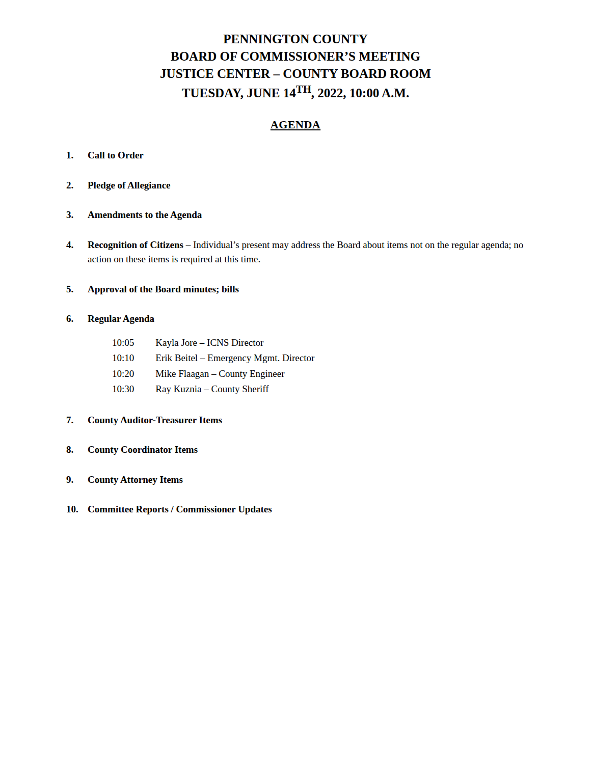PENNINGTON COUNTY BOARD OF COMMISSIONER’S MEETING JUSTICE CENTER – COUNTY BOARD ROOM TUESDAY, JUNE 14TH, 2022, 10:00 A.M.
AGENDA
Call to Order
Pledge of Allegiance
Amendments to the Agenda
Recognition of Citizens – Individual’s present may address the Board about items not on the regular agenda; no action on these items is required at this time.
Approval of the Board minutes; bills
Regular Agenda
| 10:05 | Kayla Jore – ICNS Director |
| 10:10 | Erik Beitel – Emergency Mgmt. Director |
| 10:20 | Mike Flaagan – County Engineer |
| 10:30 | Ray Kuznia – County Sheriff |
County Auditor-Treasurer Items
County Coordinator Items
County Attorney Items
Committee Reports / Commissioner Updates